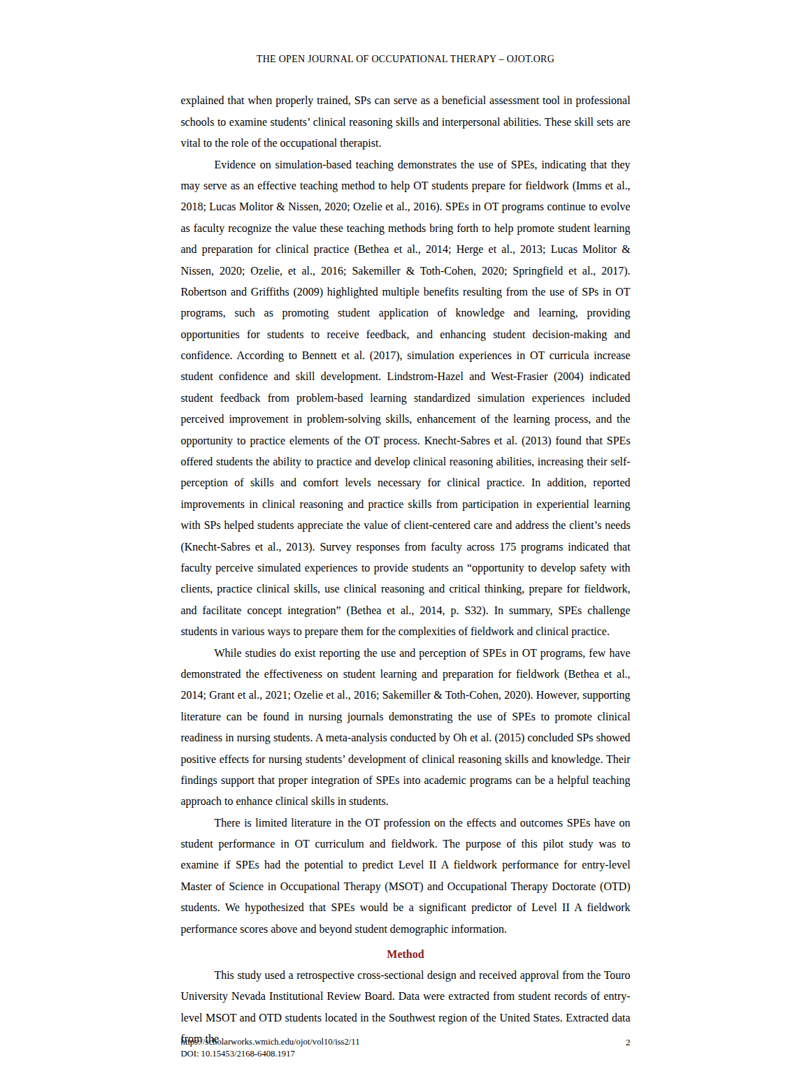THE OPEN JOURNAL OF OCCUPATIONAL THERAPY – OJOT.ORG
explained that when properly trained, SPs can serve as a beneficial assessment tool in professional schools to examine students’ clinical reasoning skills and interpersonal abilities. These skill sets are vital to the role of the occupational therapist.
Evidence on simulation-based teaching demonstrates the use of SPEs, indicating that they may serve as an effective teaching method to help OT students prepare for fieldwork (Imms et al., 2018; Lucas Molitor & Nissen, 2020; Ozelie et al., 2016). SPEs in OT programs continue to evolve as faculty recognize the value these teaching methods bring forth to help promote student learning and preparation for clinical practice (Bethea et al., 2014; Herge et al., 2013; Lucas Molitor & Nissen, 2020; Ozelie, et al., 2016; Sakemiller & Toth-Cohen, 2020; Springfield et al., 2017). Robertson and Griffiths (2009) highlighted multiple benefits resulting from the use of SPs in OT programs, such as promoting student application of knowledge and learning, providing opportunities for students to receive feedback, and enhancing student decision-making and confidence. According to Bennett et al. (2017), simulation experiences in OT curricula increase student confidence and skill development. Lindstrom-Hazel and West-Frasier (2004) indicated student feedback from problem-based learning standardized simulation experiences included perceived improvement in problem-solving skills, enhancement of the learning process, and the opportunity to practice elements of the OT process. Knecht-Sabres et al. (2013) found that SPEs offered students the ability to practice and develop clinical reasoning abilities, increasing their self-perception of skills and comfort levels necessary for clinical practice. In addition, reported improvements in clinical reasoning and practice skills from participation in experiential learning with SPs helped students appreciate the value of client-centered care and address the client’s needs (Knecht-Sabres et al., 2013). Survey responses from faculty across 175 programs indicated that faculty perceive simulated experiences to provide students an “opportunity to develop safety with clients, practice clinical skills, use clinical reasoning and critical thinking, prepare for fieldwork, and facilitate concept integration” (Bethea et al., 2014, p. S32). In summary, SPEs challenge students in various ways to prepare them for the complexities of fieldwork and clinical practice.
While studies do exist reporting the use and perception of SPEs in OT programs, few have demonstrated the effectiveness on student learning and preparation for fieldwork (Bethea et al., 2014; Grant et al., 2021; Ozelie et al., 2016; Sakemiller & Toth-Cohen, 2020). However, supporting literature can be found in nursing journals demonstrating the use of SPEs to promote clinical readiness in nursing students. A meta-analysis conducted by Oh et al. (2015) concluded SPs showed positive effects for nursing students’ development of clinical reasoning skills and knowledge. Their findings support that proper integration of SPEs into academic programs can be a helpful teaching approach to enhance clinical skills in students.
There is limited literature in the OT profession on the effects and outcomes SPEs have on student performance in OT curriculum and fieldwork. The purpose of this pilot study was to examine if SPEs had the potential to predict Level II A fieldwork performance for entry-level Master of Science in Occupational Therapy (MSOT) and Occupational Therapy Doctorate (OTD) students. We hypothesized that SPEs would be a significant predictor of Level II A fieldwork performance scores above and beyond student demographic information.
Method
This study used a retrospective cross-sectional design and received approval from the Touro University Nevada Institutional Review Board. Data were extracted from student records of entry-level MSOT and OTD students located in the Southwest region of the United States. Extracted data from the
https://scholarworks.wmich.edu/ojot/vol10/iss2/11
DOI: 10.15453/2168-6408.1917
2